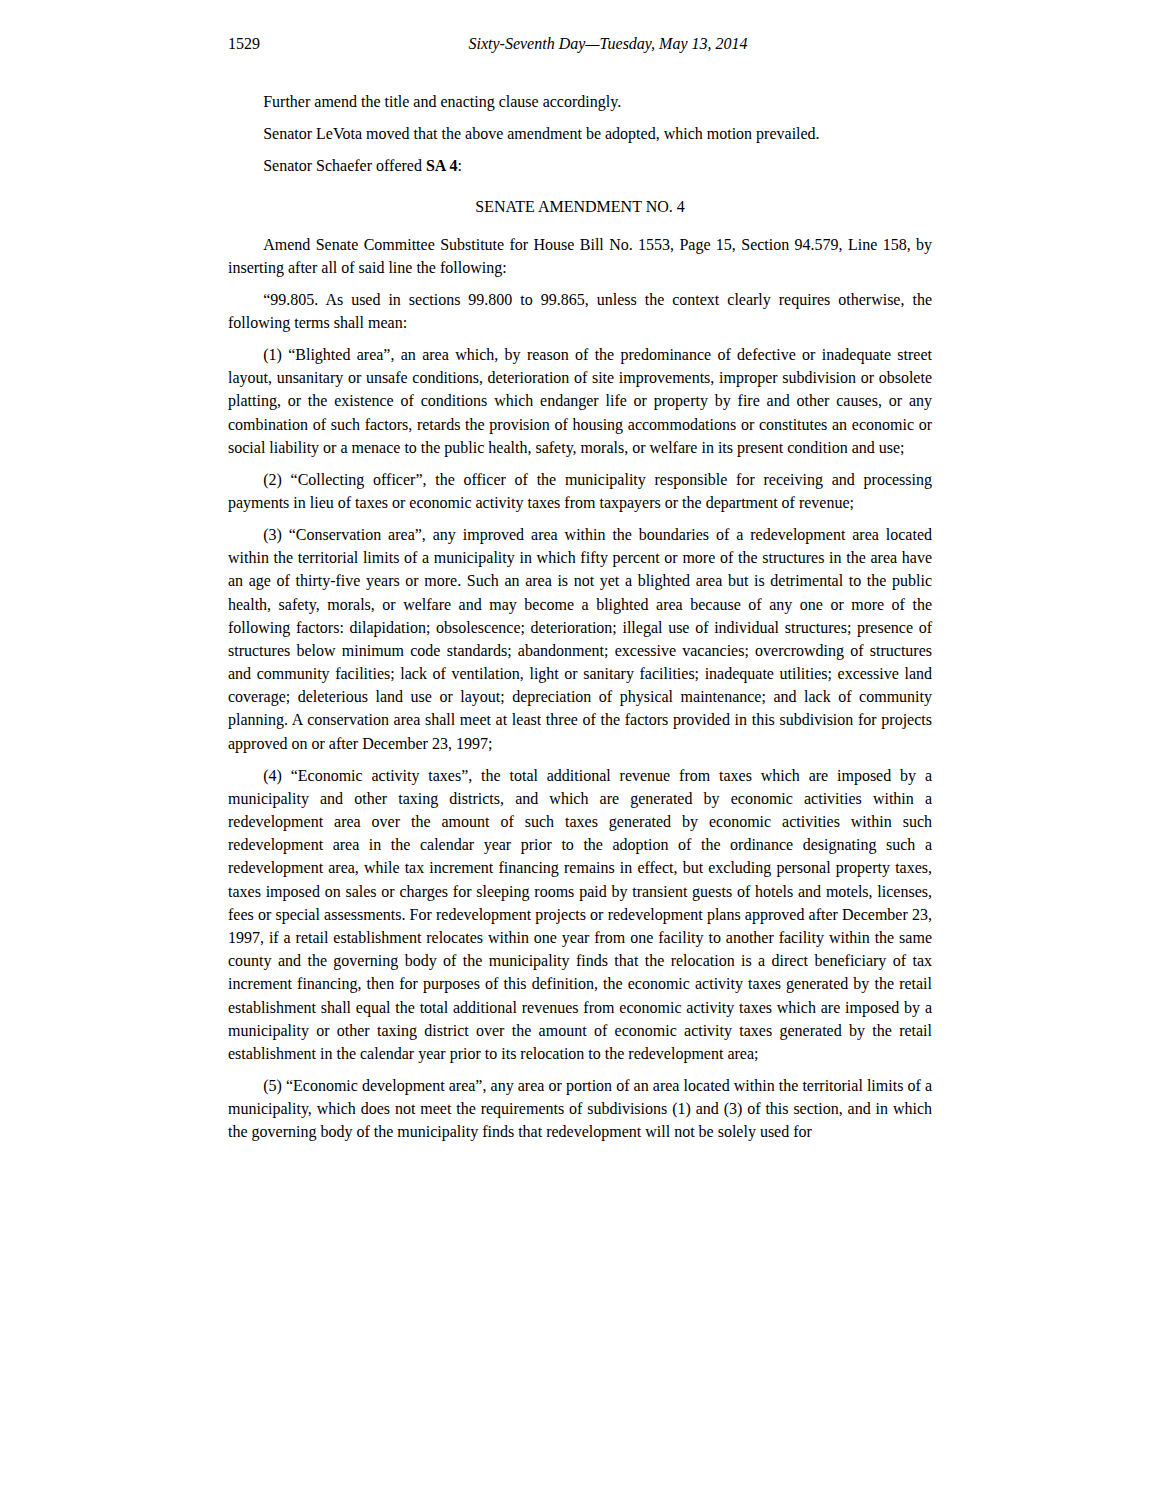1529 Sixty-Seventh Day—Tuesday, May 13, 2014
Further amend the title and enacting clause accordingly.
Senator LeVota moved that the above amendment be adopted, which motion prevailed.
Senator Schaefer offered SA 4:
SENATE AMENDMENT NO. 4
Amend Senate Committee Substitute for House Bill No. 1553, Page 15, Section 94.579, Line 158, by inserting after all of said line the following:
“99.805. As used in sections 99.800 to 99.865, unless the context clearly requires otherwise, the following terms shall mean:
(1) “Blighted area”, an area which, by reason of the predominance of defective or inadequate street layout, unsanitary or unsafe conditions, deterioration of site improvements, improper subdivision or obsolete platting, or the existence of conditions which endanger life or property by fire and other causes, or any combination of such factors, retards the provision of housing accommodations or constitutes an economic or social liability or a menace to the public health, safety, morals, or welfare in its present condition and use;
(2) “Collecting officer”, the officer of the municipality responsible for receiving and processing payments in lieu of taxes or economic activity taxes from taxpayers or the department of revenue;
(3) “Conservation area”, any improved area within the boundaries of a redevelopment area located within the territorial limits of a municipality in which fifty percent or more of the structures in the area have an age of thirty-five years or more. Such an area is not yet a blighted area but is detrimental to the public health, safety, morals, or welfare and may become a blighted area because of any one or more of the following factors: dilapidation; obsolescence; deterioration; illegal use of individual structures; presence of structures below minimum code standards; abandonment; excessive vacancies; overcrowding of structures and community facilities; lack of ventilation, light or sanitary facilities; inadequate utilities; excessive land coverage; deleterious land use or layout; depreciation of physical maintenance; and lack of community planning. A conservation area shall meet at least three of the factors provided in this subdivision for projects approved on or after December 23, 1997;
(4) “Economic activity taxes”, the total additional revenue from taxes which are imposed by a municipality and other taxing districts, and which are generated by economic activities within a redevelopment area over the amount of such taxes generated by economic activities within such redevelopment area in the calendar year prior to the adoption of the ordinance designating such a redevelopment area, while tax increment financing remains in effect, but excluding personal property taxes, taxes imposed on sales or charges for sleeping rooms paid by transient guests of hotels and motels, licenses, fees or special assessments. For redevelopment projects or redevelopment plans approved after December 23, 1997, if a retail establishment relocates within one year from one facility to another facility within the same county and the governing body of the municipality finds that the relocation is a direct beneficiary of tax increment financing, then for purposes of this definition, the economic activity taxes generated by the retail establishment shall equal the total additional revenues from economic activity taxes which are imposed by a municipality or other taxing district over the amount of economic activity taxes generated by the retail establishment in the calendar year prior to its relocation to the redevelopment area;
(5) “Economic development area”, any area or portion of an area located within the territorial limits of a municipality, which does not meet the requirements of subdivisions (1) and (3) of this section, and in which the governing body of the municipality finds that redevelopment will not be solely used for